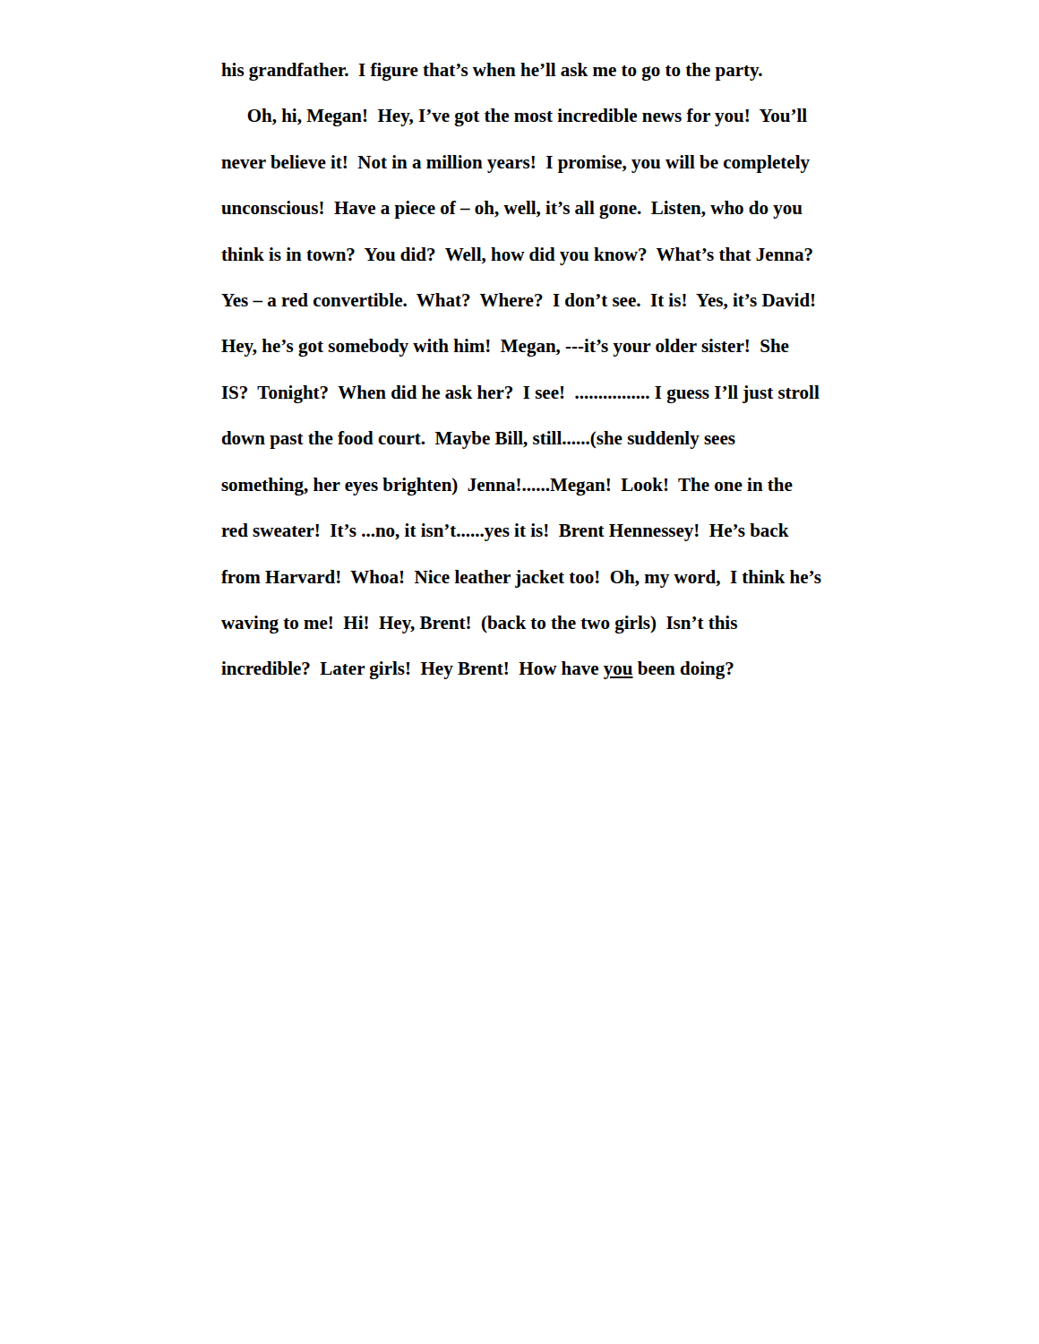his grandfather. I figure that’s when he’ll ask me to go to the party.
Oh, hi, Megan! Hey, I’ve got the most incredible news for you! You’ll never believe it! Not in a million years! I promise, you will be completely unconscious! Have a piece of – oh, well, it’s all gone. Listen, who do you think is in town? You did? Well, how did you know? What’s that Jenna? Yes – a red convertible. What? Where? I don’t see. It is! Yes, it’s David! Hey, he’s got somebody with him! Megan, ---it’s your older sister! She IS? Tonight? When did he ask her? I see! ................ I guess I’ll just stroll down past the food court. Maybe Bill, still......(she suddenly sees something, her eyes brighten) Jenna!......Megan! Look! The one in the red sweater! It’s ...no, it isn’t......yes it is! Brent Hennessey! He’s back from Harvard! Whoa! Nice leather jacket too! Oh, my word, I think he’s waving to me! Hi! Hey, Brent! (back to the two girls) Isn’t this incredible? Later girls! Hey Brent! How have you been doing?